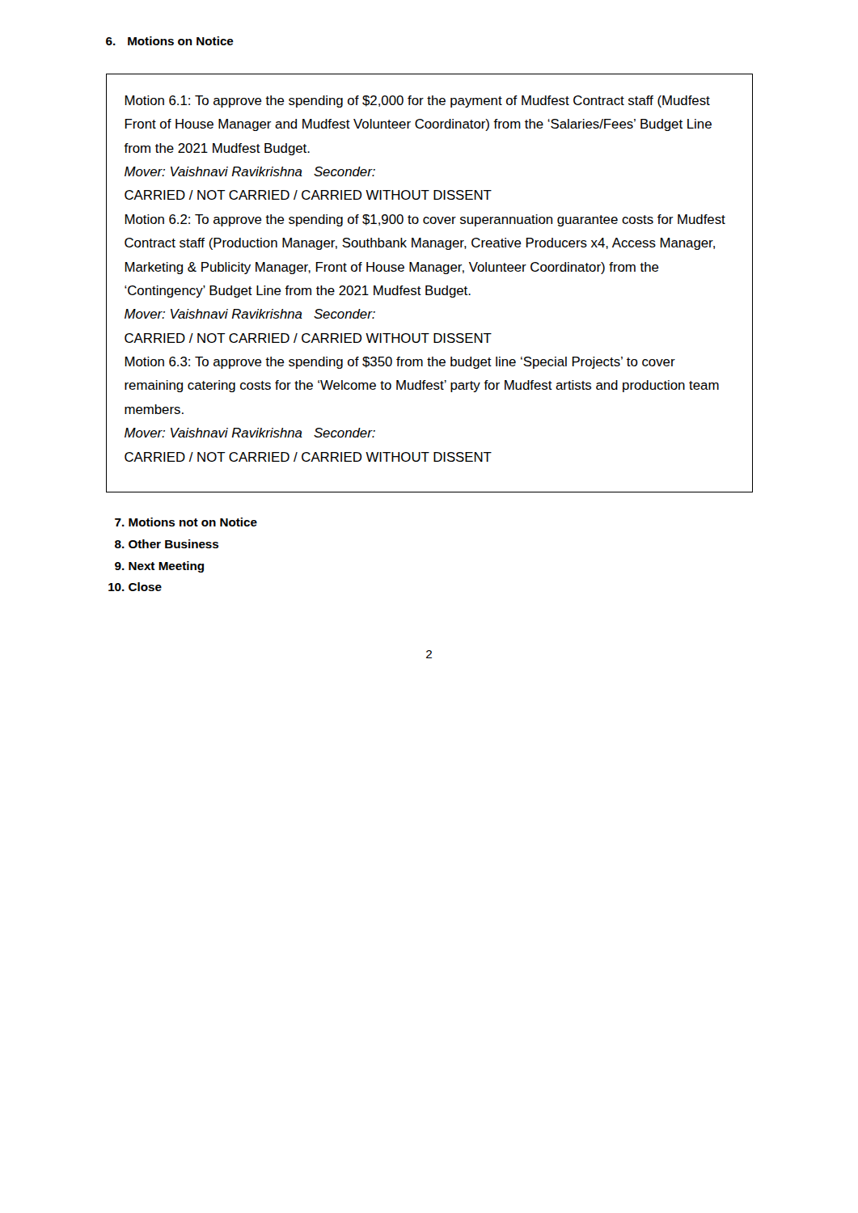6.
Motions on Notice
Motion 6.1: To approve the spending of $2,000 for the payment of Mudfest Contract staff (Mudfest Front of House Manager and Mudfest Volunteer Coordinator) from the ‘Salaries/Fees’ Budget Line from the 2021 Mudfest Budget.
Mover: Vaishnavi Ravikrishna Seconder:
CARRIED / NOT CARRIED / CARRIED WITHOUT DISSENT
Motion 6.2: To approve the spending of $1,900 to cover superannuation guarantee costs for Mudfest Contract staff (Production Manager, Southbank Manager, Creative Producers x4, Access Manager, Marketing & Publicity Manager, Front of House Manager, Volunteer Coordinator) from the ‘Contingency’ Budget Line from the 2021 Mudfest Budget.
Mover: Vaishnavi Ravikrishna Seconder:
CARRIED / NOT CARRIED / CARRIED WITHOUT DISSENT
Motion 6.3: To approve the spending of $350 from the budget line ‘Special Projects’ to cover remaining catering costs for the ‘Welcome to Mudfest’ party for Mudfest artists and production team members.
Mover: Vaishnavi Ravikrishna Seconder:
CARRIED / NOT CARRIED / CARRIED WITHOUT DISSENT
Motions not on Notice
Other Business
Next Meeting
Close
2